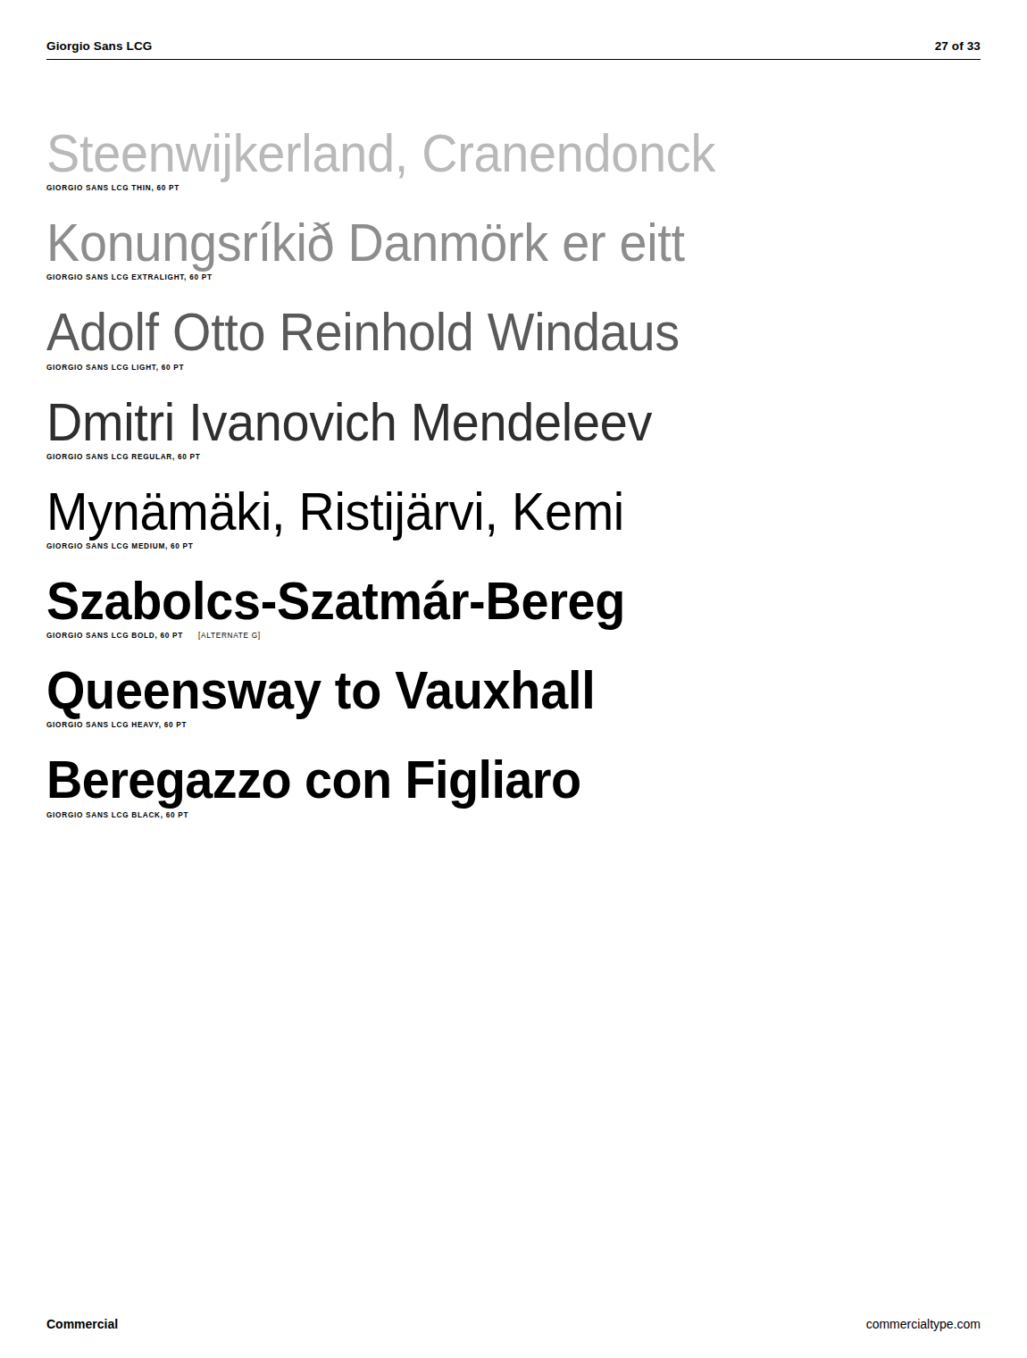Giorgio Sans LCG
27 of 33
Steenwijkerland, Cranendonck
Giorgio Sans LCG Thin, 60 pt
Konungsríkið Danmörk er eitt
Giorgio Sans LCG Extralight, 60 pt
Adolf Otto Reinhold Windaus
Giorgio Sans LCG Light, 60 pt
Dmitri Ivanovich Mendeleev
Giorgio Sans LCG Regular, 60 pt
Mynämäki, Ristijärvi, Kemi
Giorgio Sans LCG Medium, 60 pt
Szabolcs-Szatmár-Bereg
Giorgio Sans LCG Bold, 60 pt [alternate g]
Queensway to Vauxhall
Giorgio Sans LCG Heavy, 60 pt
Beregazzo con Figliaro
Giorgio Sans LCG Black, 60 pt
Commercial
commercialtype.com